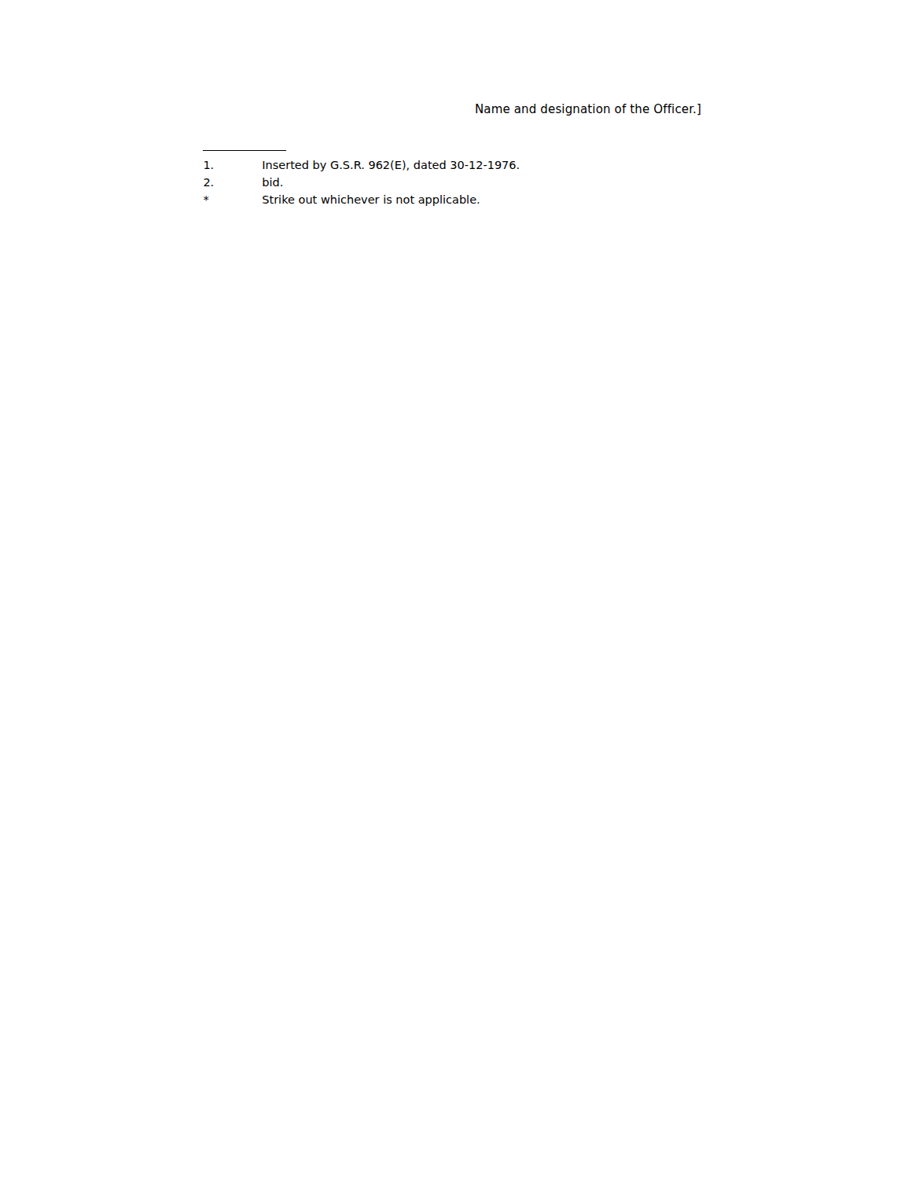Name and designation of the Officer.]
| 1. | Inserted by G.S.R. 962(E), dated 30-12-1976. |
| 2. | bid. |
| * | Strike out whichever is not applicable. |